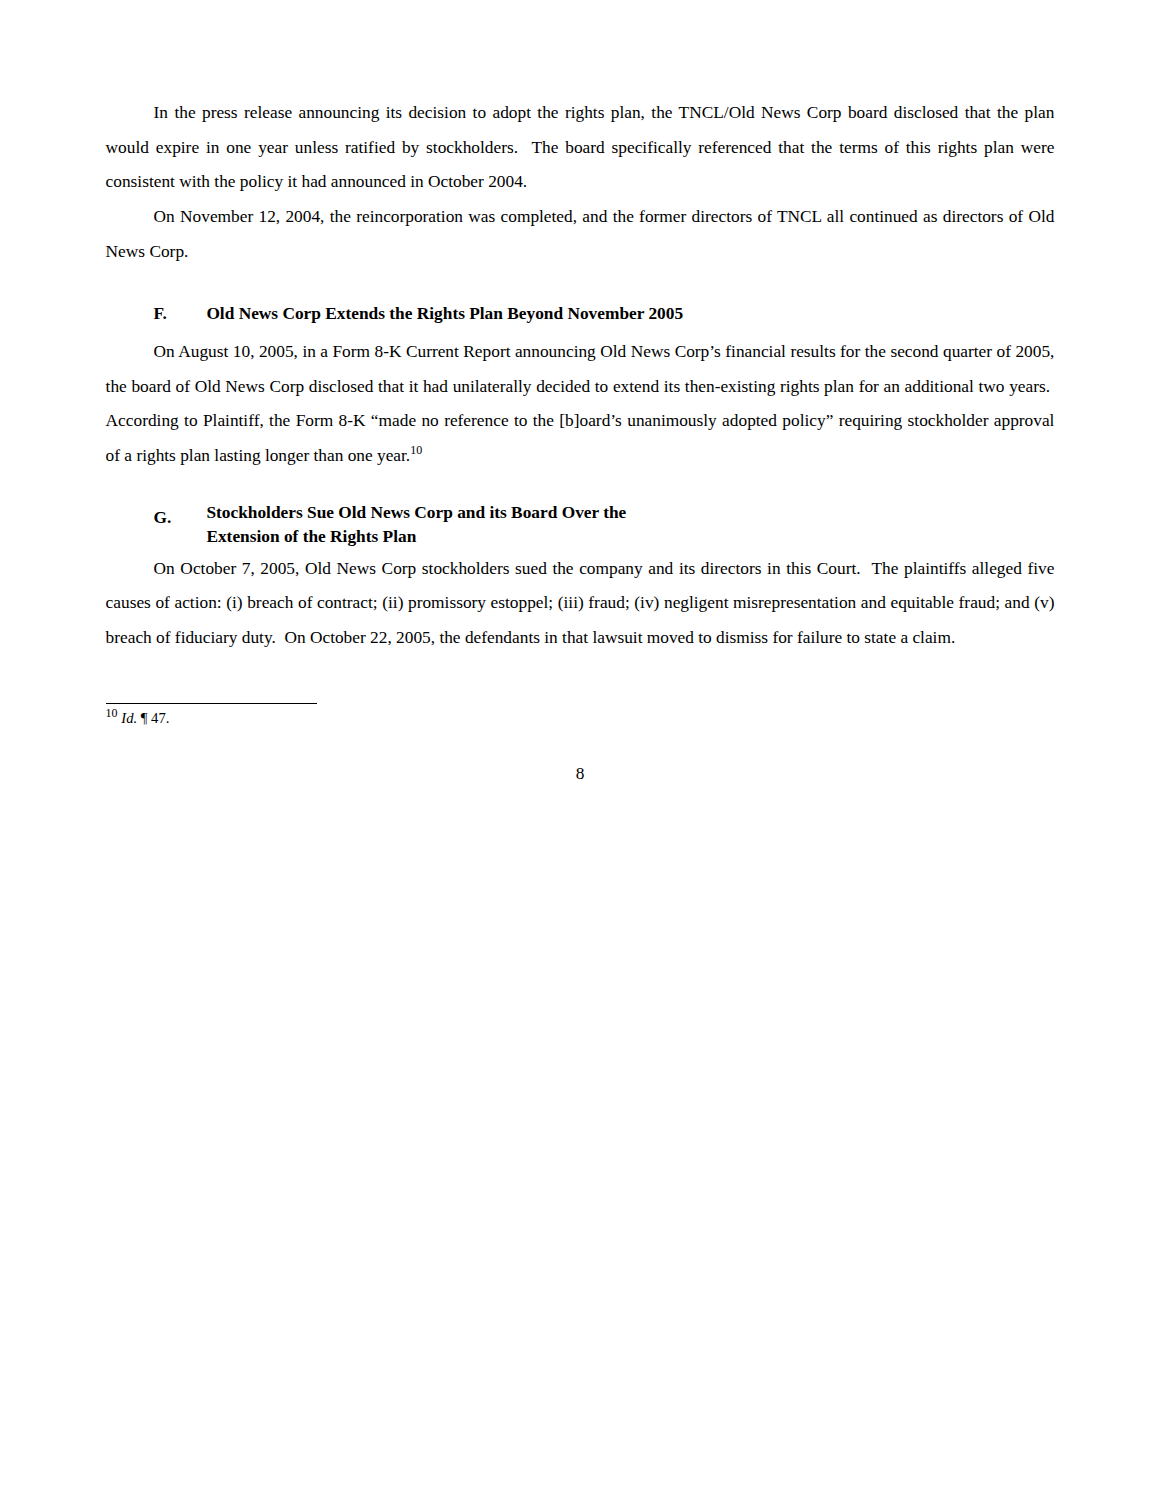In the press release announcing its decision to adopt the rights plan, the TNCL/Old News Corp board disclosed that the plan would expire in one year unless ratified by stockholders. The board specifically referenced that the terms of this rights plan were consistent with the policy it had announced in October 2004.
On November 12, 2004, the reincorporation was completed, and the former directors of TNCL all continued as directors of Old News Corp.
F. Old News Corp Extends the Rights Plan Beyond November 2005
On August 10, 2005, in a Form 8-K Current Report announcing Old News Corp’s financial results for the second quarter of 2005, the board of Old News Corp disclosed that it had unilaterally decided to extend its then-existing rights plan for an additional two years. According to Plaintiff, the Form 8-K “made no reference to the [b]oard’s unanimously adopted policy” requiring stockholder approval of a rights plan lasting longer than one year.10
G. Stockholders Sue Old News Corp and its Board Over the
Extension of the Rights Plan
On October 7, 2005, Old News Corp stockholders sued the company and its directors in this Court. The plaintiffs alleged five causes of action: (i) breach of contract; (ii) promissory estoppel; (iii) fraud; (iv) negligent misrepresentation and equitable fraud; and (v) breach of fiduciary duty. On October 22, 2005, the defendants in that lawsuit moved to dismiss for failure to state a claim.
10 Id. ¶ 47.
8